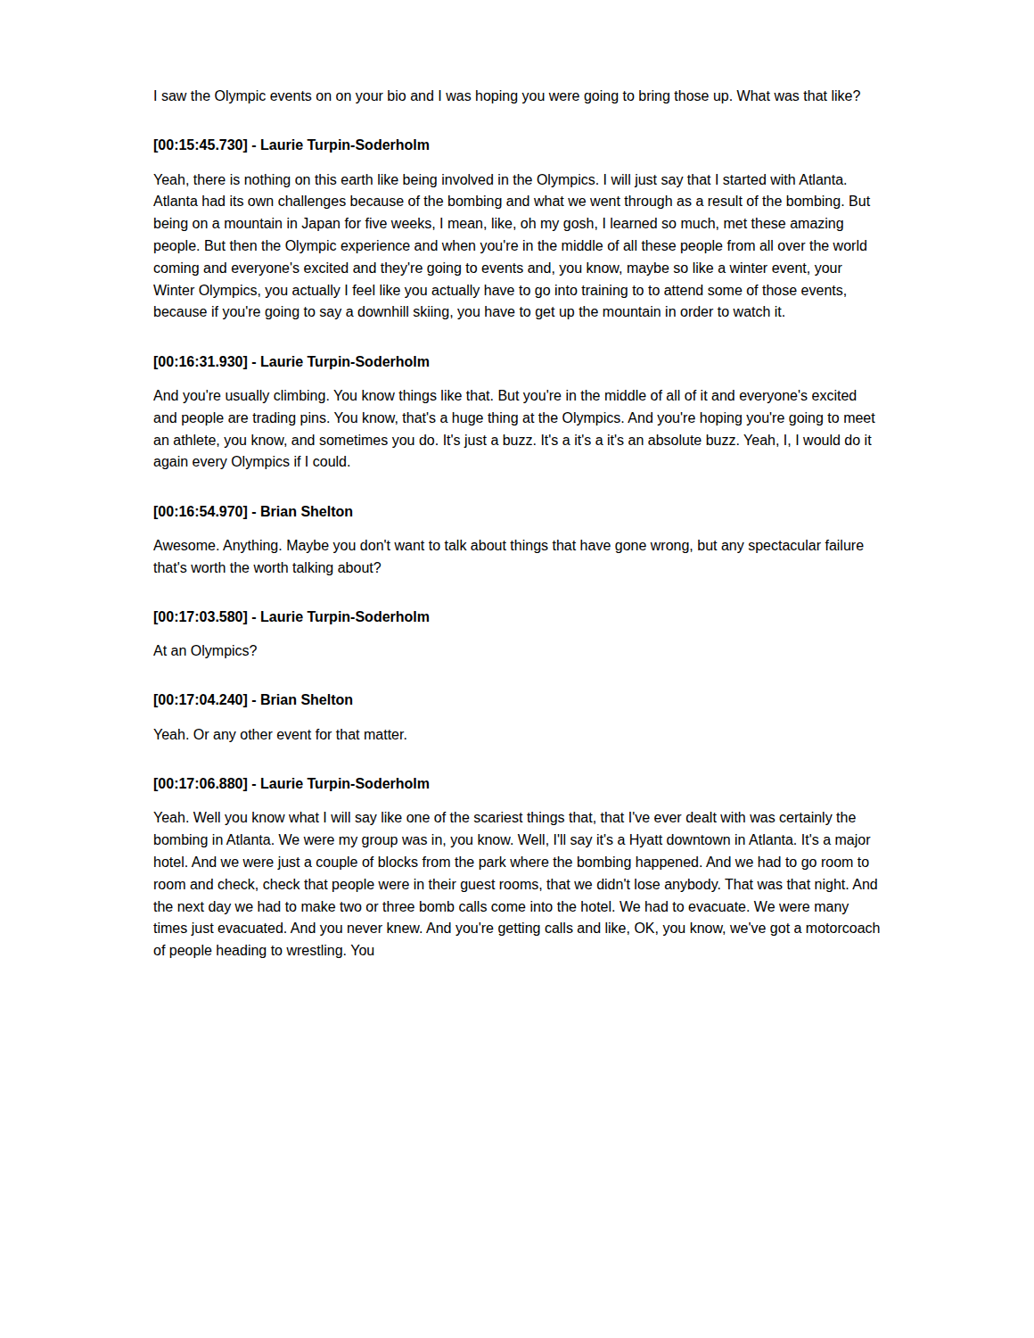I saw the Olympic events on on your bio and I was hoping you were going to bring those up. What was that like?
[00:15:45.730] - Laurie Turpin-Soderholm
Yeah, there is nothing on this earth like being involved in the Olympics. I will just say that I started with Atlanta. Atlanta had its own challenges because of the bombing and what we went through as a result of the bombing. But being on a mountain in Japan for five weeks, I mean, like, oh my gosh, I learned so much, met these amazing people. But then the Olympic experience and when you're in the middle of all these people from all over the world coming and everyone's excited and they're going to events and, you know, maybe so like a winter event, your Winter Olympics, you actually I feel like you actually have to go into training to to attend some of those events, because if you're going to say a downhill skiing, you have to get up the mountain in order to watch it.
[00:16:31.930] - Laurie Turpin-Soderholm
And you're usually climbing. You know things like that. But you're in the middle of all of it and everyone's excited and people are trading pins. You know, that's a huge thing at the Olympics. And you're hoping you're going to meet an athlete, you know, and sometimes you do. It's just a buzz. It's a it's a it's an absolute buzz. Yeah, I, I would do it again every Olympics if I could.
[00:16:54.970] - Brian Shelton
Awesome. Anything. Maybe you don't want to talk about things that have gone wrong, but any spectacular failure that's worth the worth talking about?
[00:17:03.580] - Laurie Turpin-Soderholm
At an Olympics?
[00:17:04.240] - Brian Shelton
Yeah. Or any other event for that matter.
[00:17:06.880] - Laurie Turpin-Soderholm
Yeah. Well you know what I will say like one of the scariest things that, that I've ever dealt with was certainly the bombing in Atlanta. We were my group was in, you know. Well, I'll say it's a Hyatt downtown in Atlanta. It's a major hotel. And we were just a couple of blocks from the park where the bombing happened. And we had to go room to room and check, check that people were in their guest rooms, that we didn't lose anybody. That was that night. And the next day we had to make two or three bomb calls come into the hotel. We had to evacuate. We were many times just evacuated. And you never knew. And you're getting calls and like, OK, you know, we've got a motorcoach of people heading to wrestling. You